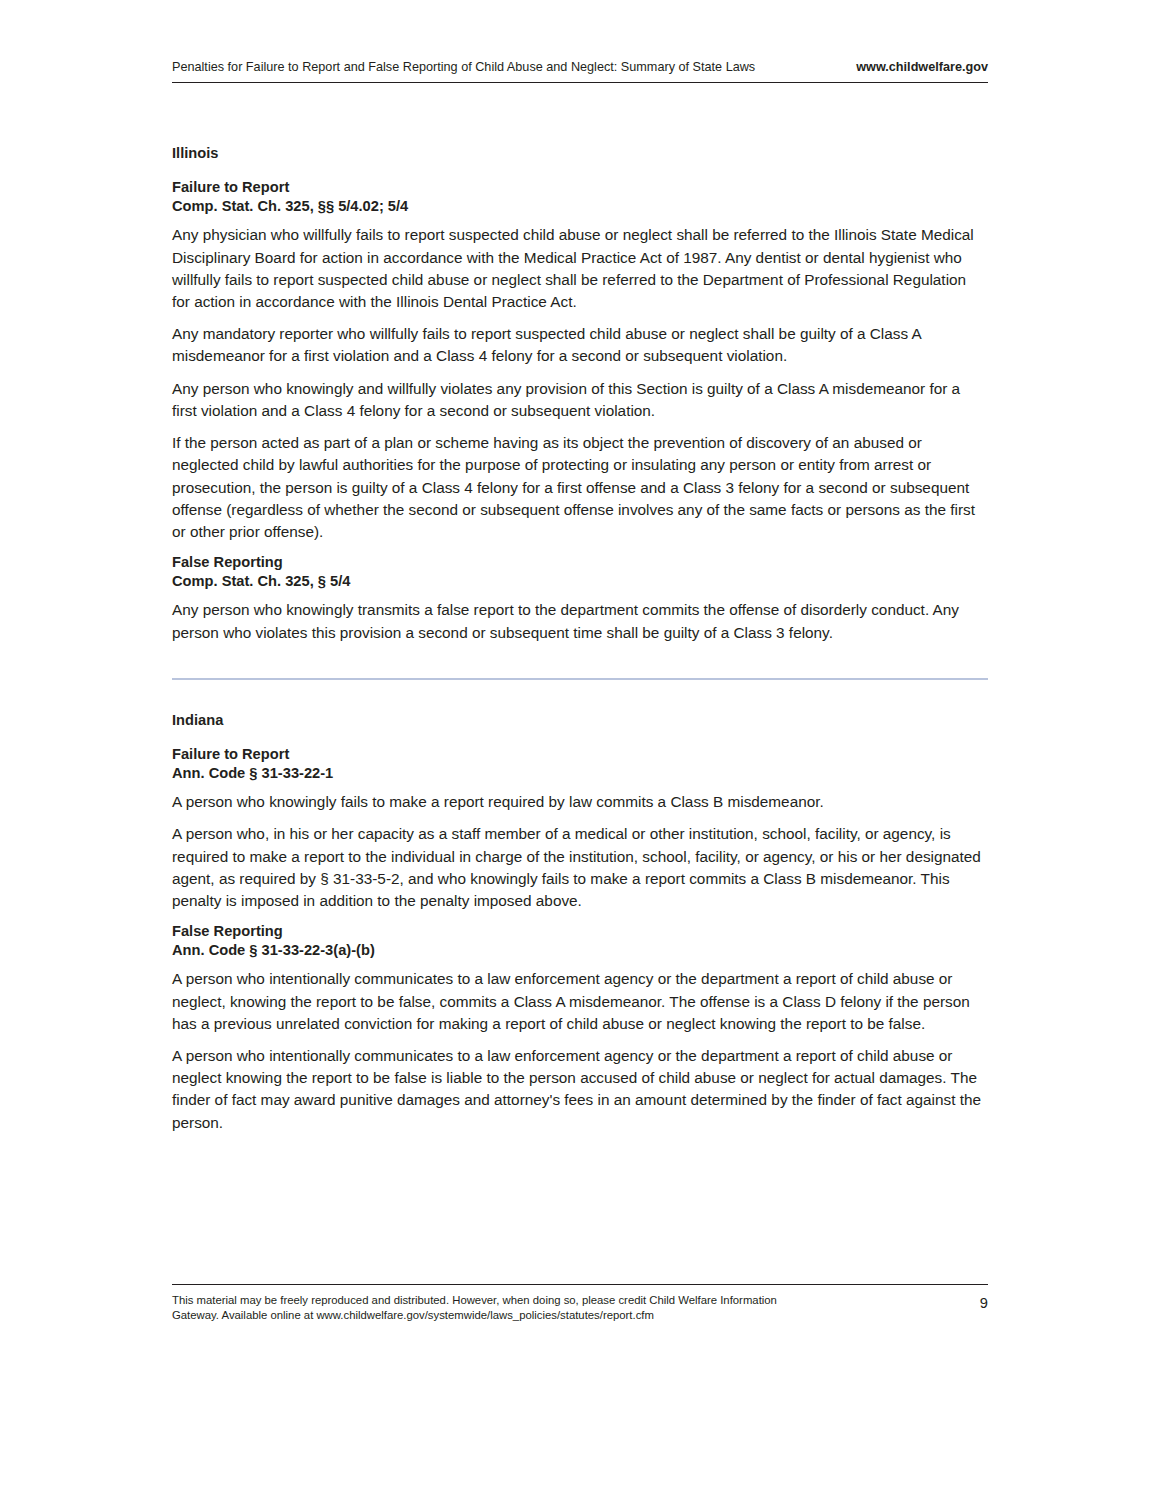Penalties for Failure to Report and False Reporting of Child Abuse and Neglect: Summary of State Laws www.childwelfare.gov
Illinois
Failure to Report Comp. Stat. Ch. 325, §§ 5/4.02; 5/4
Any physician who willfully fails to report suspected child abuse or neglect shall be referred to the Illinois State Medical Disciplinary Board for action in accordance with the Medical Practice Act of 1987. Any dentist or dental hygienist who willfully fails to report suspected child abuse or neglect shall be referred to the Department of Professional Regulation for action in accordance with the Illinois Dental Practice Act.
Any mandatory reporter who willfully fails to report suspected child abuse or neglect shall be guilty of a Class A misdemeanor for a first violation and a Class 4 felony for a second or subsequent violation.
Any person who knowingly and willfully violates any provision of this Section is guilty of a Class A misdemeanor for a first violation and a Class 4 felony for a second or subsequent violation.
If the person acted as part of a plan or scheme having as its object the prevention of discovery of an abused or neglected child by lawful authorities for the purpose of protecting or insulating any person or entity from arrest or prosecution, the person is guilty of a Class 4 felony for a first offense and a Class 3 felony for a second or subsequent offense (regardless of whether the second or subsequent offense involves any of the same facts or persons as the first or other prior offense).
False Reporting Comp. Stat. Ch. 325, § 5/4
Any person who knowingly transmits a false report to the department commits the offense of disorderly conduct. Any person who violates this provision a second or subsequent time shall be guilty of a Class 3 felony.
Indiana
Failure to Report Ann. Code § 31-33-22-1
A person who knowingly fails to make a report required by law commits a Class B misdemeanor.
A person who, in his or her capacity as a staff member of a medical or other institution, school, facility, or agency, is required to make a report to the individual in charge of the institution, school, facility, or agency, or his or her designated agent, as required by § 31-33-5-2, and who knowingly fails to make a report commits a Class B misdemeanor. This penalty is imposed in addition to the penalty imposed above.
False Reporting Ann. Code § 31-33-22-3(a)-(b)
A person who intentionally communicates to a law enforcement agency or the department a report of child abuse or neglect, knowing the report to be false, commits a Class A misdemeanor. The offense is a Class D felony if the person has a previous unrelated conviction for making a report of child abuse or neglect knowing the report to be false.
A person who intentionally communicates to a law enforcement agency or the department a report of child abuse or neglect knowing the report to be false is liable to the person accused of child abuse or neglect for actual damages. The finder of fact may award punitive damages and attorney's fees in an amount determined by the finder of fact against the person.
This material may be freely reproduced and distributed. However, when doing so, please credit Child Welfare Information Gateway. Available online at www.childwelfare.gov/systemwide/laws_policies/statutes/report.cfm 9